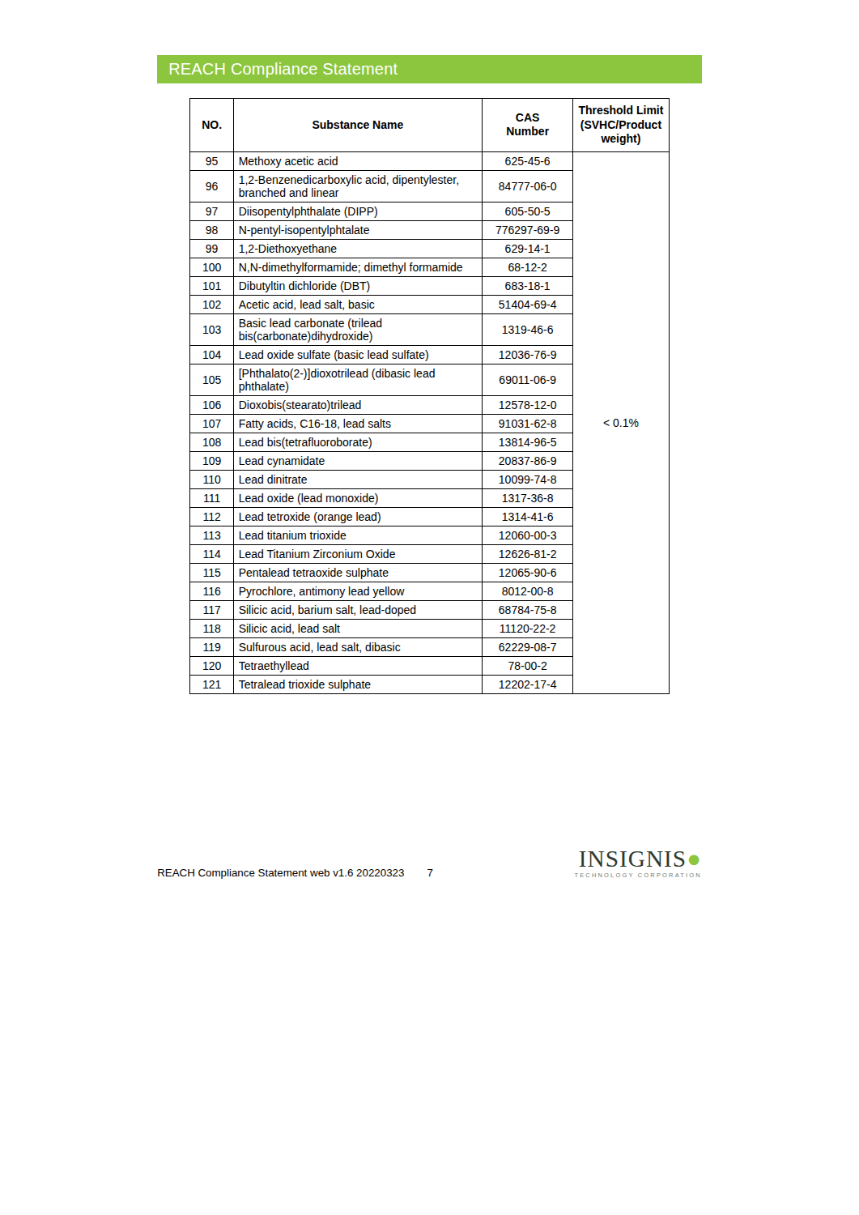REACH Compliance Statement
| NO. | Substance Name | CAS Number | Threshold Limit (SVHC/Product weight) |
| --- | --- | --- | --- |
| 95 | Methoxy acetic acid | 625-45-6 | < 0.1% |
| 96 | 1,2-Benzenedicarboxylic acid, dipentylester, branched and linear | 84777-06-0 |
| 97 | Diisopentylphthalate (DIPP) | 605-50-5 |
| 98 | N-pentyl-isopentylphtalate | 776297-69-9 |
| 99 | 1,2-Diethoxyethane | 629-14-1 |
| 100 | N,N-dimethylformamide; dimethyl formamide | 68-12-2 |
| 101 | Dibutyltin dichloride (DBT) | 683-18-1 |
| 102 | Acetic acid, lead salt, basic | 51404-69-4 |
| 103 | Basic lead carbonate (trilead bis(carbonate)dihydroxide) | 1319-46-6 |
| 104 | Lead oxide sulfate (basic lead sulfate) | 12036-76-9 |
| 105 | [Phthalato(2-)]dioxotrilead (dibasic lead phthalate) | 69011-06-9 |
| 106 | Dioxobis(stearato)trilead | 12578-12-0 |
| 107 | Fatty acids, C16-18, lead salts | 91031-62-8 |
| 108 | Lead bis(tetrafluoroborate) | 13814-96-5 |
| 109 | Lead cynamidate | 20837-86-9 |
| 110 | Lead dinitrate | 10099-74-8 |
| 111 | Lead oxide (lead monoxide) | 1317-36-8 |
| 112 | Lead tetroxide (orange lead) | 1314-41-6 |
| 113 | Lead titanium trioxide | 12060-00-3 |
| 114 | Lead Titanium Zirconium Oxide | 12626-81-2 |
| 115 | Pentalead tetraoxide sulphate | 12065-90-6 |
| 116 | Pyrochlore, antimony lead yellow | 8012-00-8 |
| 117 | Silicic acid, barium salt, lead-doped | 68784-75-8 |
| 118 | Silicic acid, lead salt | 11120-22-2 |
| 119 | Sulfurous acid, lead salt, dibasic | 62229-08-7 |
| 120 | Tetraethyllead | 78-00-2 |
| 121 | Tetralead trioxide sulphate | 12202-17-4 |
REACH Compliance Statement web v1.6 202203237
INSIGNIS●
TECHNOLOGY CORPORATION